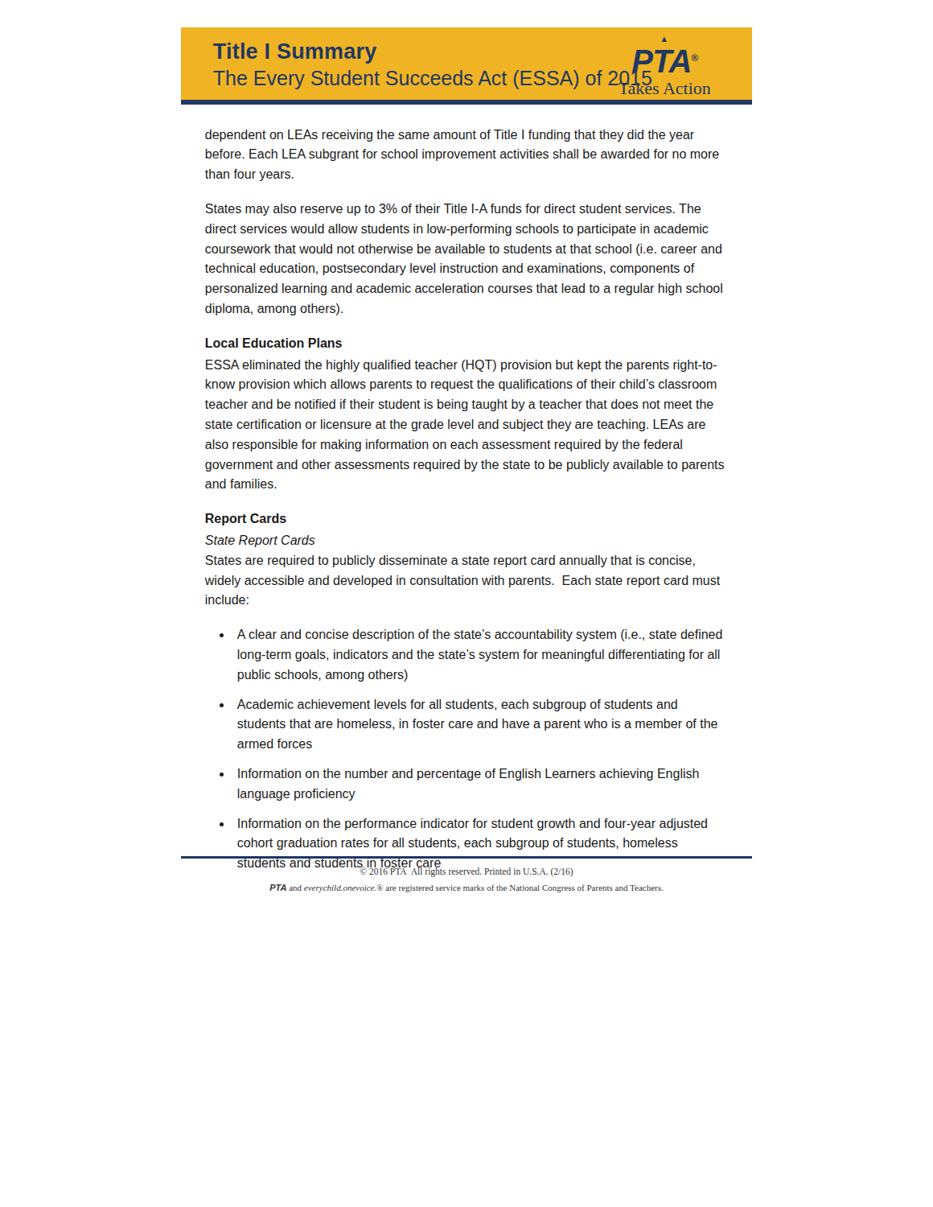Title I Summary
The Every Student Succeeds Act (ESSA) of 2015
▲
PTA®
Takes Action
dependent on LEAs receiving the same amount of Title I funding that they did the year before. Each LEA subgrant for school improvement activities shall be awarded for no more than four years.
States may also reserve up to 3% of their Title I-A funds for direct student services. The direct services would allow students in low-performing schools to participate in academic coursework that would not otherwise be available to students at that school (i.e. career and technical education, postsecondary level instruction and examinations, components of personalized learning and academic acceleration courses that lead to a regular high school diploma, among others).
Local Education Plans
ESSA eliminated the highly qualified teacher (HQT) provision but kept the parents right-to-know provision which allows parents to request the qualifications of their child’s classroom teacher and be notified if their student is being taught by a teacher that does not meet the state certification or licensure at the grade level and subject they are teaching. LEAs are also responsible for making information on each assessment required by the federal government and other assessments required by the state to be publicly available to parents and families.
Report Cards
State Report Cards
States are required to publicly disseminate a state report card annually that is concise, widely accessible and developed in consultation with parents. Each state report card must include:
A clear and concise description of the state’s accountability system (i.e., state defined long-term goals, indicators and the state’s system for meaningful differentiating for all public schools, among others)
Academic achievement levels for all students, each subgroup of students and students that are homeless, in foster care and have a parent who is a member of the armed forces
Information on the number and percentage of English Learners achieving English language proficiency
Information on the performance indicator for student growth and four-year adjusted cohort graduation rates for all students, each subgroup of students, homeless students and students in foster care
© 2016 PTA All rights reserved. Printed in U.S.A. (2/16)
PTA and everychild.onevoice.® are registered service marks of the National Congress of Parents and Teachers.